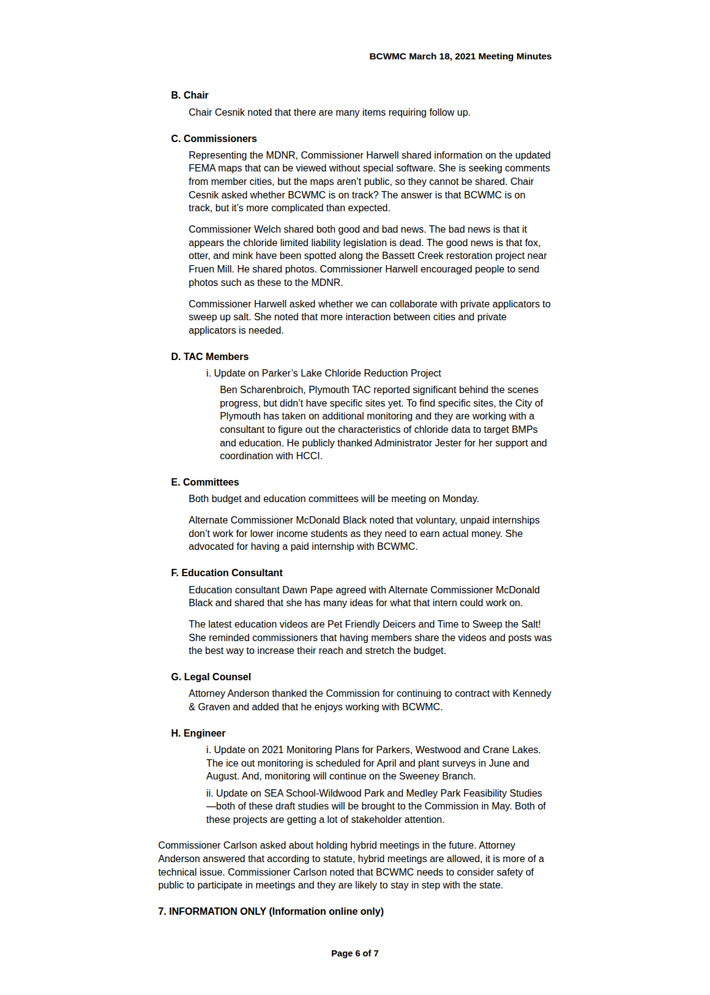BCWMC March 18, 2021 Meeting Minutes
B. Chair
Chair Cesnik noted that there are many items requiring follow up.
C. Commissioners
Representing the MDNR, Commissioner Harwell shared information on the updated FEMA maps that can be viewed without special software. She is seeking comments from member cities, but the maps aren’t public, so they cannot be shared. Chair Cesnik asked whether BCWMC is on track? The answer is that BCWMC is on track, but it’s more complicated than expected.
Commissioner Welch shared both good and bad news. The bad news is that it appears the chloride limited liability legislation is dead. The good news is that fox, otter, and mink have been spotted along the Bassett Creek restoration project near Fruen Mill. He shared photos. Commissioner Harwell encouraged people to send photos such as these to the MDNR.
Commissioner Harwell asked whether we can collaborate with private applicators to sweep up salt. She noted that more interaction between cities and private applicators is needed.
D. TAC Members
i. Update on Parker’s Lake Chloride Reduction Project
Ben Scharenbroich, Plymouth TAC reported significant behind the scenes progress, but didn’t have specific sites yet. To find specific sites, the City of Plymouth has taken on additional monitoring and they are working with a consultant to figure out the characteristics of chloride data to target BMPs and education. He publicly thanked Administrator Jester for her support and coordination with HCCI.
E. Committees
Both budget and education committees will be meeting on Monday.
Alternate Commissioner McDonald Black noted that voluntary, unpaid internships don’t work for lower income students as they need to earn actual money. She advocated for having a paid internship with BCWMC.
F. Education Consultant
Education consultant Dawn Pape agreed with Alternate Commissioner McDonald Black and shared that she has many ideas for what that intern could work on.
The latest education videos are Pet Friendly Deicers and Time to Sweep the Salt! She reminded commissioners that having members share the videos and posts was the best way to increase their reach and stretch the budget.
G. Legal Counsel
Attorney Anderson thanked the Commission for continuing to contract with Kennedy & Graven and added that he enjoys working with BCWMC.
H. Engineer
i. Update on 2021 Monitoring Plans for Parkers, Westwood and Crane Lakes. The ice out monitoring is scheduled for April and plant surveys in June and August. And, monitoring will continue on the Sweeney Branch.
ii. Update on SEA School-Wildwood Park and Medley Park Feasibility Studies—both of these draft studies will be brought to the Commission in May. Both of these projects are getting a lot of stakeholder attention.
Commissioner Carlson asked about holding hybrid meetings in the future. Attorney Anderson answered that according to statute, hybrid meetings are allowed, it is more of a technical issue. Commissioner Carlson noted that BCWMC needs to consider safety of public to participate in meetings and they are likely to stay in step with the state.
7. INFORMATION ONLY (Information online only)
Page 6 of 7